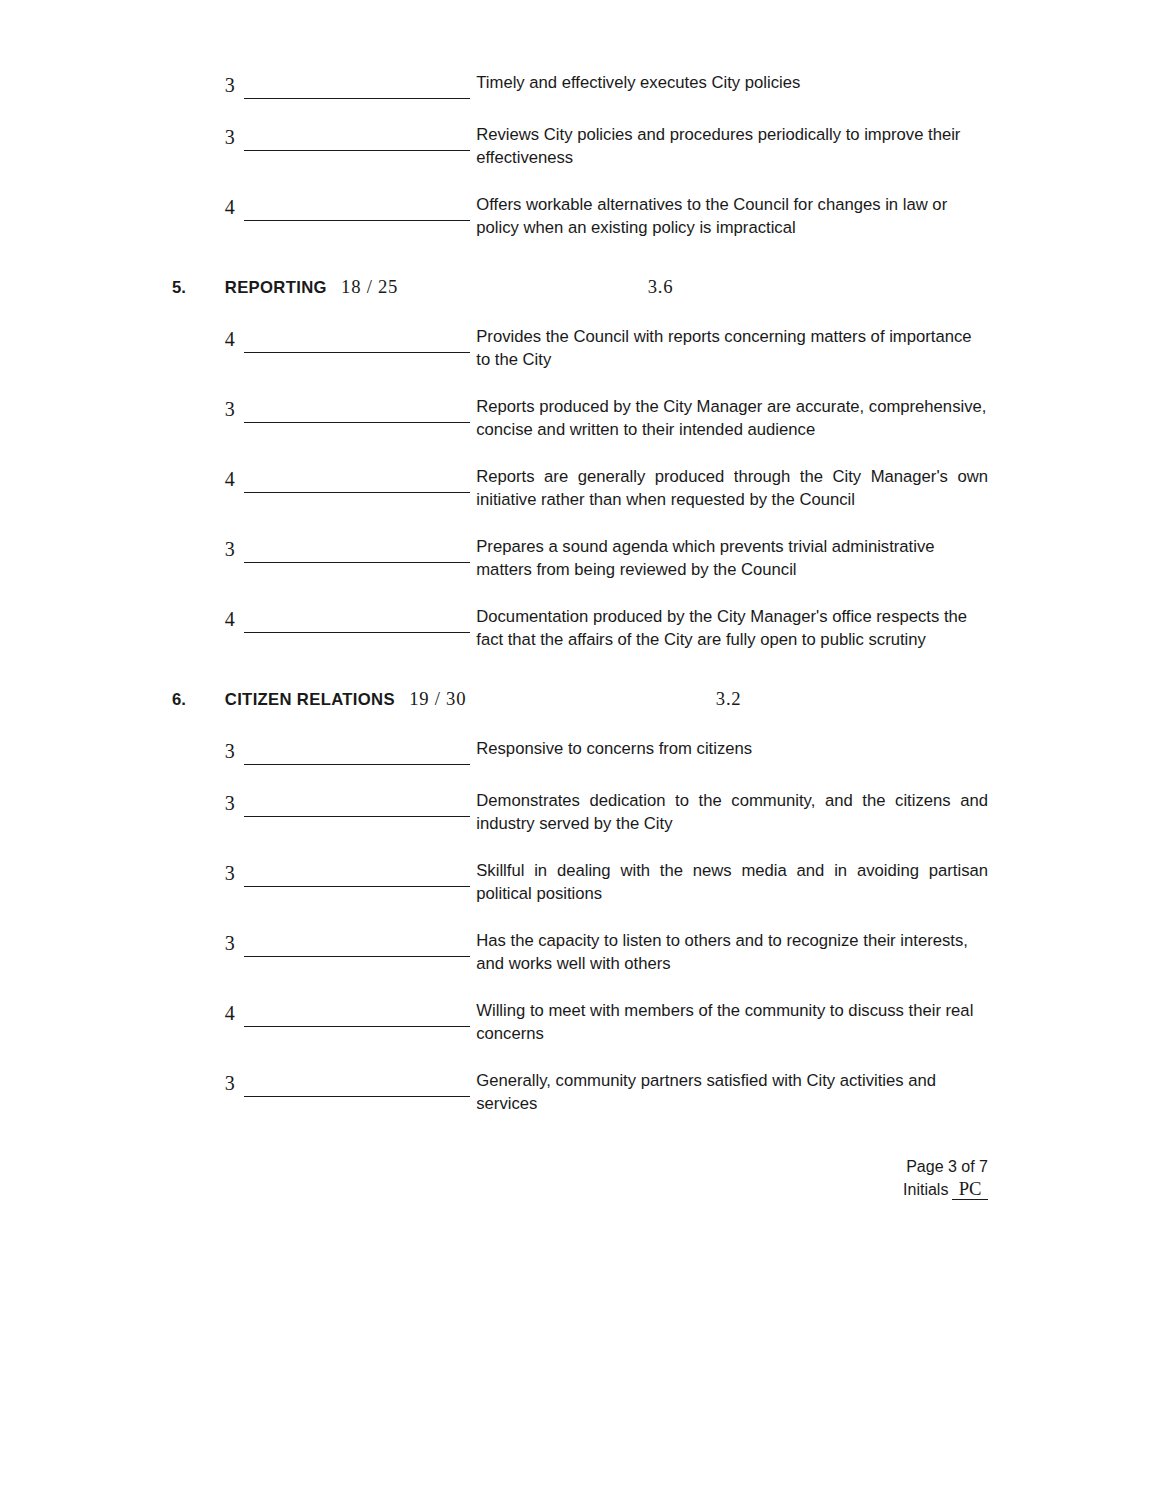3
Timely and effectively executes City policies
3
Reviews City policies and procedures periodically to improve their effectiveness
4
Offers workable alternatives to the Council for changes in law or policy when an existing policy is impractical
5.
REPORTING 18 / 253.6
4
Provides the Council with reports concerning matters of importance to the City
3
Reports produced by the City Manager are accurate, comprehensive, concise and written to their intended audience
4
Reports are generally produced through the City Manager's own initiative rather than when requested by the Council
3
Prepares a sound agenda which prevents trivial administrative matters from being reviewed by the Council
4
Documentation produced by the City Manager's office respects the fact that the affairs of the City are fully open to public scrutiny
6.
CITIZEN RELATIONS 19 / 303.2
3
Responsive to concerns from citizens
3
Demonstrates dedication to the community, and the citizens and industry served by the City
3
Skillful in dealing with the news media and in avoiding partisan political positions
3
Has the capacity to listen to others and to recognize their interests, and works well with others
4
Willing to meet with members of the community to discuss their real concerns
3
Generally, community partners satisfied with City activities and services
Page 3 of 7
Initials PC